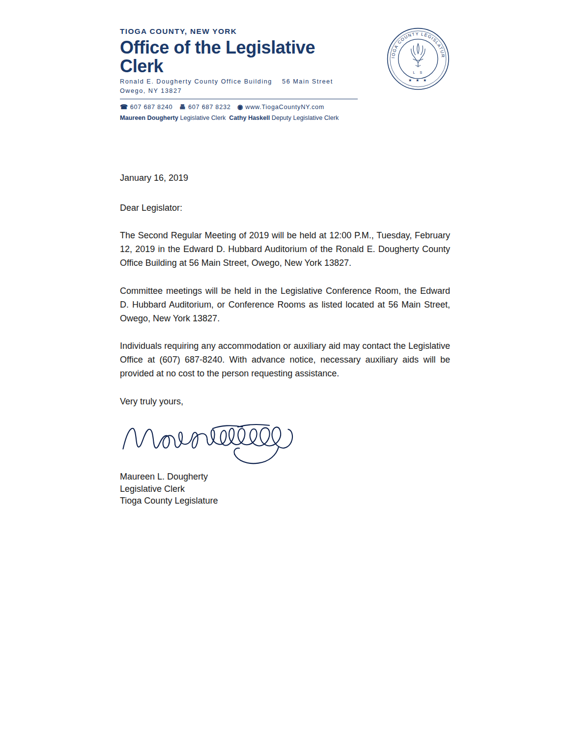Tioga County, New York
Office of the Legislative Clerk
Ronald E. Dougherty County Office Building 56 Main Street Owego, NY 13827
☎607 687 8240 🖶607 687 8232 ◉www.TiogaCountyNY.com
Maureen Dougherty Legislative Clerk Cathy Haskell Deputy Legislative Clerk
TIOGA COUNTY LEGISLATURE L S ★ ★ ★
January 16, 2019
Dear Legislator:
The Second Regular Meeting of 2019 will be held at 12:00 P.M., Tuesday, February 12, 2019 in the Edward D. Hubbard Auditorium of the Ronald E. Dougherty County Office Building at 56 Main Street, Owego, New York 13827.
Committee meetings will be held in the Legislative Conference Room, the Edward D. Hubbard Auditorium, or Conference Rooms as listed located at 56 Main Street, Owego, New York 13827.
Individuals requiring any accommodation or auxiliary aid may contact the Legislative Office at (607) 687-8240. With advance notice, necessary auxiliary aids will be provided at no cost to the person requesting assistance.
Very truly yours,
Maureen L. Dougherty
Legislative Clerk
Tioga County Legislature